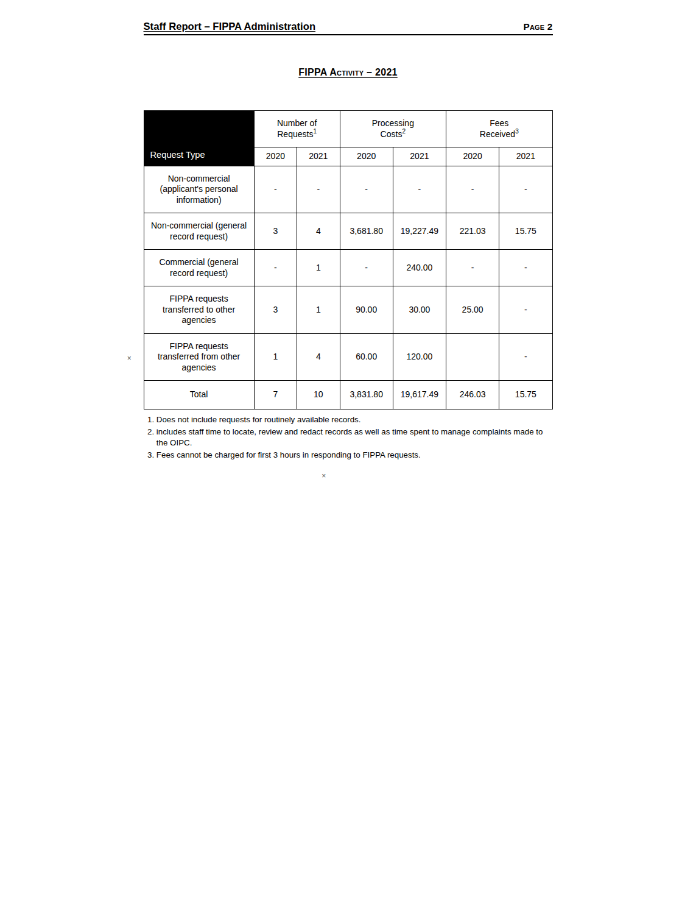Staff Report – FIPPA Administration Page 2
FIPPA Activity – 2021
| Request Type | Number of Requests 1 | Processing Costs 2 | Fees Received 3 |
| --- | --- | --- | --- |
| 2020 | 2021 | 2020 | 2021 | 2020 | 2021 |
| Non-commercial (applicant's personal information) | - | - | - | - | - | - |
| Non-commercial (general record request) | 3 | 4 | 3,681.80 | 19,227.49 | 221.03 | 15.75 |
| Commercial (general record request) | - | 1 | - | 240.00 | - | - |
| FIPPA requests transferred to other agencies | 3 | 1 | 90.00 | 30.00 | 25.00 | - |
| FIPPA requests transferred from other agencies | 1 | 4 | 60.00 | 120.00 | | - |
| Total | 7 | 10 | 3,831.80 | 19,617.49 | 246.03 | 15.75 |
Does not include requests for routinely available records.
includes staff time to locate, review and redact records as well as time spent to manage complaints made to the OIPC.
Fees cannot be charged for first 3 hours in responding to FIPPA requests.
× ×